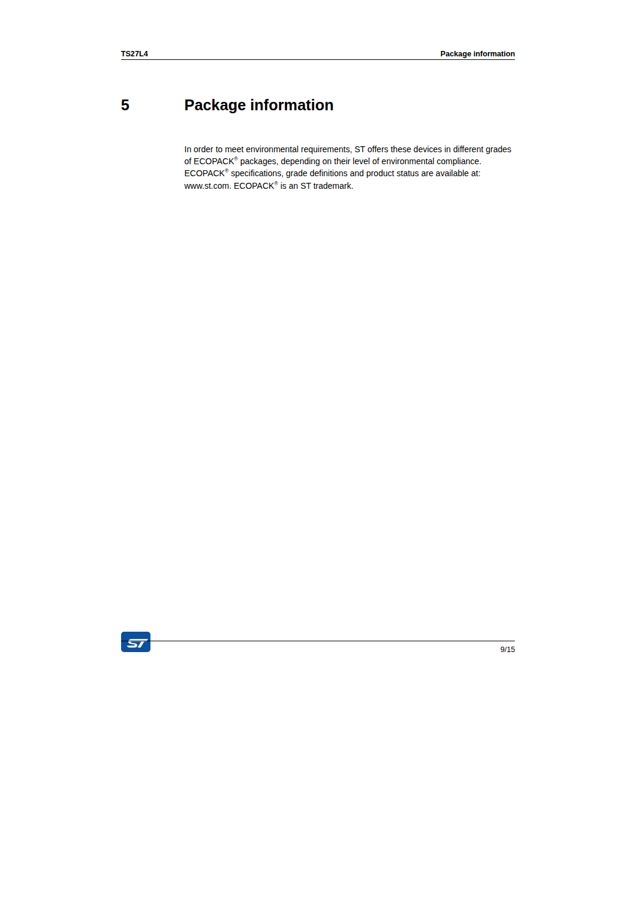TS27L4
Package information
5 Package information
In order to meet environmental requirements, ST offers these devices in different grades of ECOPACK® packages, depending on their level of environmental compliance. ECOPACK® specifications, grade definitions and product status are available at: www.st.com. ECOPACK® is an ST trademark.
9/15